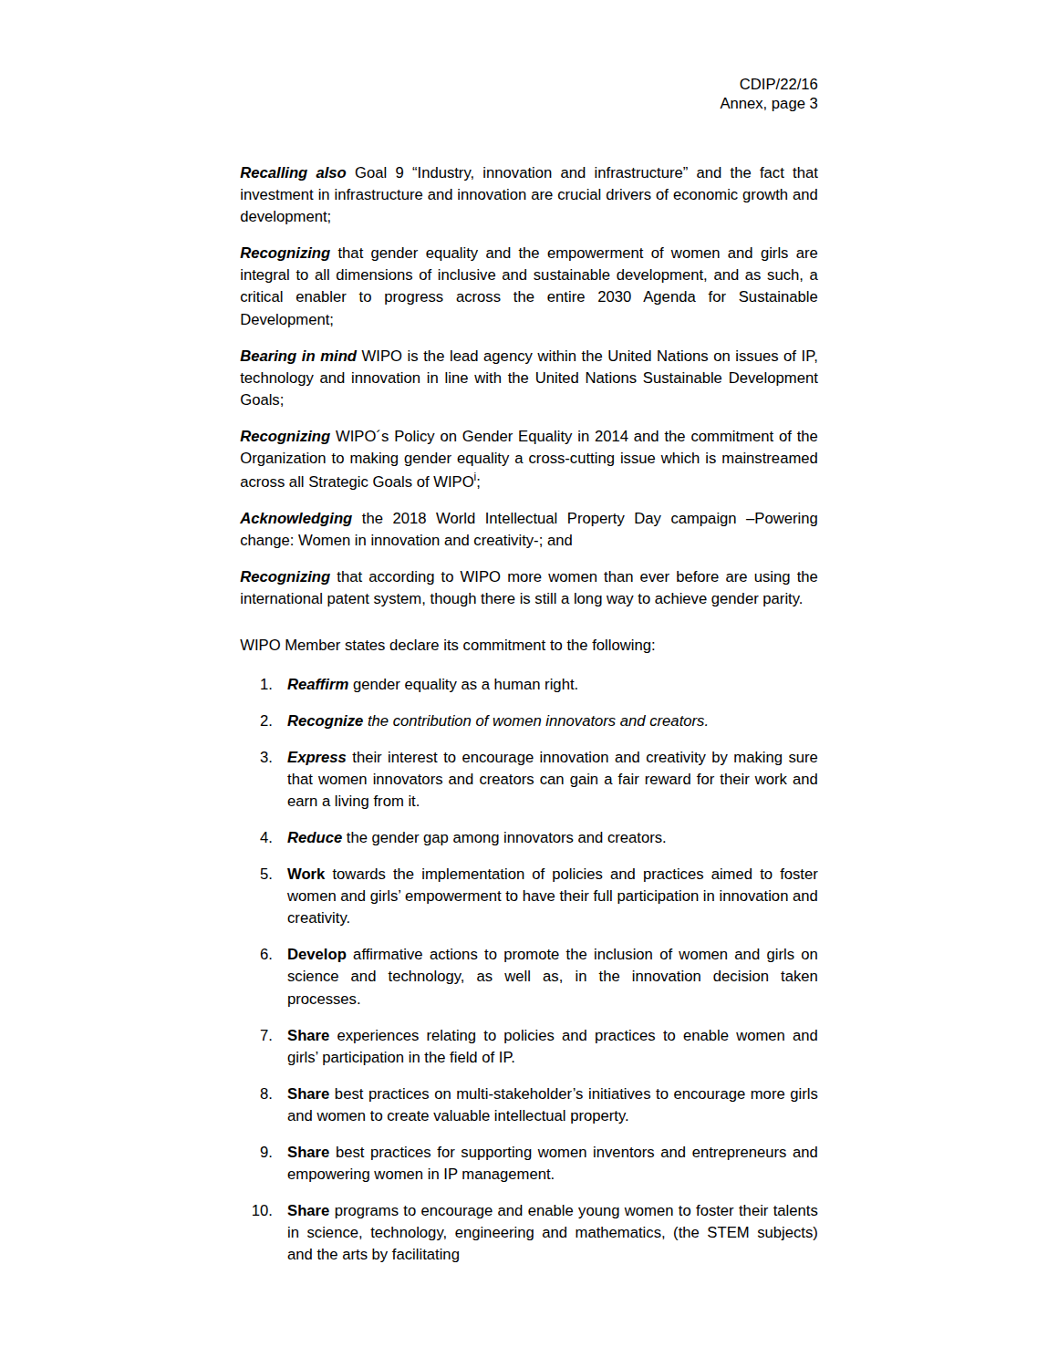CDIP/22/16
Annex, page 3
Recalling also Goal 9 “Industry, innovation and infrastructure” and the fact that investment in infrastructure and innovation are crucial drivers of economic growth and development;
Recognizing that gender equality and the empowerment of women and girls are integral to all dimensions of inclusive and sustainable development, and as such, a critical enabler to progress across the entire 2030 Agenda for Sustainable Development;
Bearing in mind WIPO is the lead agency within the United Nations on issues of IP, technology and innovation in line with the United Nations Sustainable Development Goals;
Recognizing WIPO´s Policy on Gender Equality in 2014 and the commitment of the Organization to making gender equality a cross-cutting issue which is mainstreamed across all Strategic Goals of WIPOi;
Acknowledging the 2018 World Intellectual Property Day campaign –Powering change: Women in innovation and creativity-; and
Recognizing that according to WIPO more women than ever before are using the international patent system, though there is still a long way to achieve gender parity.
WIPO Member states declare its commitment to the following:
Reaffirm gender equality as a human right.
Recognize the contribution of women innovators and creators.
Express their interest to encourage innovation and creativity by making sure that women innovators and creators can gain a fair reward for their work and earn a living from it.
Reduce the gender gap among innovators and creators.
Work towards the implementation of policies and practices aimed to foster women and girls’ empowerment to have their full participation in innovation and creativity.
Develop affirmative actions to promote the inclusion of women and girls on science and technology, as well as, in the innovation decision taken processes.
Share experiences relating to policies and practices to enable women and girls’ participation in the field of IP.
Share best practices on multi-stakeholder’s initiatives to encourage more girls and women to create valuable intellectual property.
Share best practices for supporting women inventors and entrepreneurs and empowering women in IP management.
Share programs to encourage and enable young women to foster their talents in science, technology, engineering and mathematics, (the STEM subjects) and the arts by facilitating